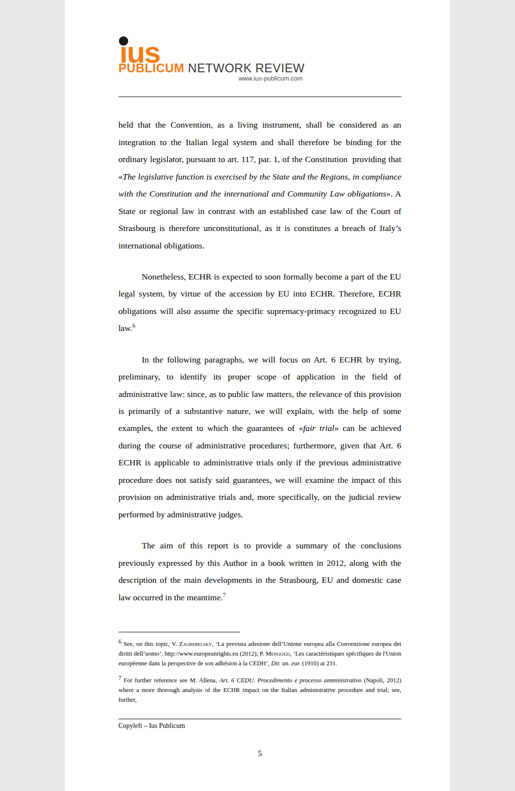ius
PUBLICUM NETWORK REVIEW
www.ius-publicum.com
held that the Convention, as a living instrument, shall be considered as an integration to the Italian legal system and shall therefore be binding for the ordinary legislator, pursuant to art. 117, par. 1, of the Constitution providing that «The legislative function is exercised by the State and the Regions, in compliance with the Constitution and the international and Community Law obligations». A State or regional law in contrast with an established case law of the Court of Strasbourg is therefore unconstitutional, as it is constitutes a breach of Italy’s international obligations.
Nonetheless, ECHR is expected to soon formally become a part of the EU legal system, by virtue of the accession by EU into ECHR. Therefore, ECHR obligations will also assume the specific supremacy-primacy recognized to EU law.6
In the following paragraphs, we will focus on Art. 6 ECHR by trying, preliminary, to identify its proper scope of application in the field of administrative law: since, as to public law matters, the relevance of this provision is primarily of a substantive nature, we will explain, with the help of some examples, the extent to which the guarantees of «fair trial» can be achieved during the course of administrative procedures; furthermore, given that Art. 6 ECHR is applicable to administrative trials only if the previous administrative procedure does not satisfy said guarantees, we will examine the impact of this provision on administrative trials and, more specifically, on the judicial review performed by administrative judges.
The aim of this report is to provide a summary of the conclusions previously expressed by this Author in a book written in 2012, along with the description of the main developments in the Strasbourg, EU and domestic case law occurred in the meantime.7
6 See, on this topic, V. Zagrebelsky, ‘La prevista adesione dell’Unione europea alla Convenzione europea dei diritti dell’uomo’, http://www.europeanrights.eu (2012); P. Mengozzi, ‘Les caractéristiques spécifiques de l'Union européenne dans la perspective de son adhésion à la CEDH’, Dir. un. eur. (1910) at 231.
7 For further reference see M. Allena, Art. 6 CEDU. Procedimento e processo amministrativo (Napoli, 2012) where a more thorough analysis of the ECHR impact on the Italian administrative procedure and trial; see, further,
Copyleft – Ius Publicum
5